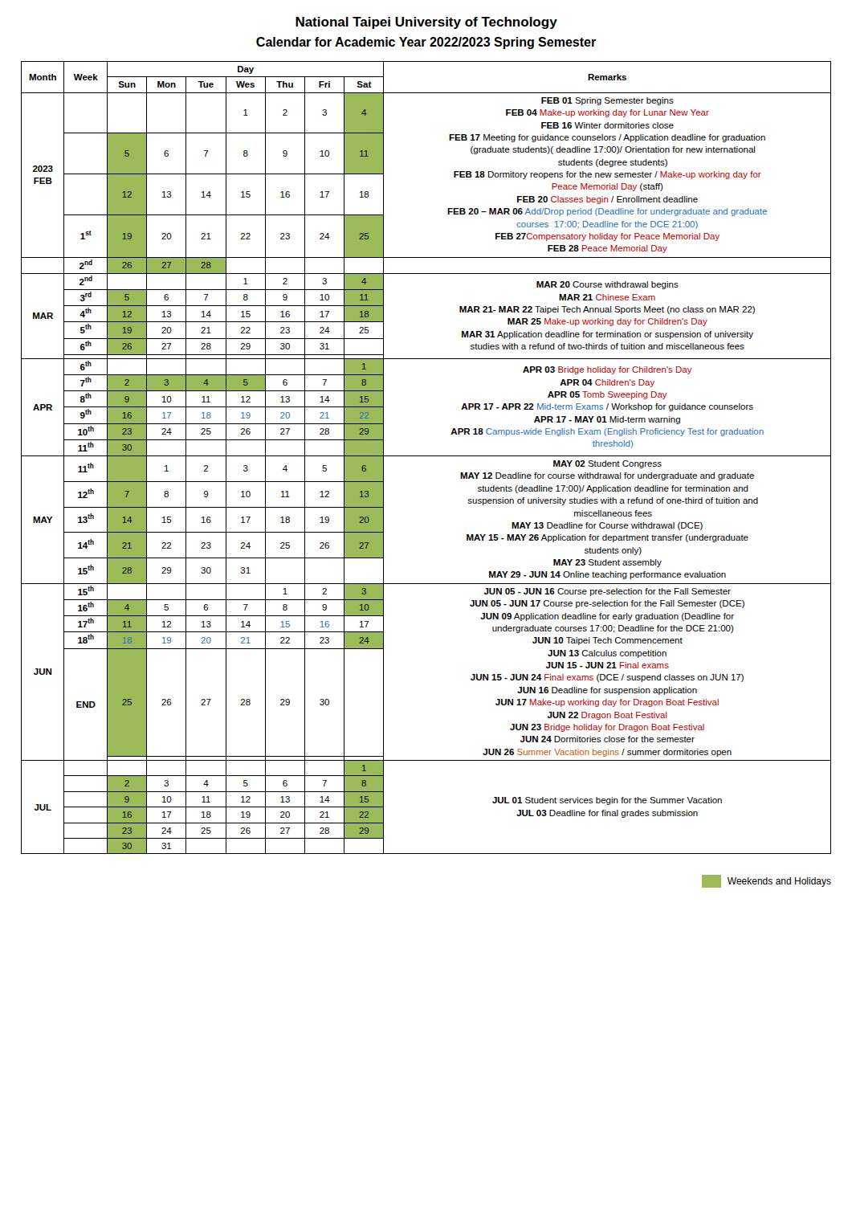National Taipei University of Technology
Calendar for Academic Year 2022/2023 Spring Semester
| Month | Week | Day | Remarks |
| --- | --- | --- | --- |
| Sun | Mon | Tue | Wes | Thu | Fri | Sat |
| 2023 FEB | | | | | 1 | 2 | 3 | 4 | FEB 01 Spring Semester begins FEB 04 Make-up working day for Lunar New Year FEB 16 Winter dormitories close FEB 17 Meeting for guidance counselors / Application deadline for graduation (graduate students)( deadline 17:00)/ Orientation for new international students (degree students) FEB 18 Dormitory reopens for the new semester / Make-up working day for Peace Memorial Day (staff) FEB 20 Classes begin / Enrollment deadline FEB 20 – MAR 06 Add/Drop period (Deadline for undergraduate and graduate courses 17:00; Deadline for the DCE 21:00) FEB 27 Compensatory holiday for Peace Memorial Day FEB 28 Peace Memorial Day |
| | 5 | 6 | 7 | 8 | 9 | 10 | 11 |
| | 12 | 13 | 14 | 15 | 16 | 17 | 18 |
| 1 st | 19 | 20 | 21 | 22 | 23 | 24 | 25 |
| | 2 nd | 26 | 27 | 28 | | | | | |
| MAR | 2 nd | | | | 1 | 2 | 3 | 4 | MAR 20 Course withdrawal begins MAR 21 Chinese Exam MAR 21- MAR 22 Taipei Tech Annual Sports Meet (no class on MAR 22) MAR 25 Make-up working day for Children's Day MAR 31 Application deadline for termination or suspension of university studies with a refund of two-thirds of tuition and miscellaneous fees |
| 3 rd | 5 | 6 | 7 | 8 | 9 | 10 | 11 |
| 4 th | 12 | 13 | 14 | 15 | 16 | 17 | 18 |
| 5 th | 19 | 20 | 21 | 22 | 23 | 24 | 25 |
| 6 th | 26 | 27 | 28 | 29 | 30 | 31 | |
| APR | 6 th | | | | | | | 1 | APR 03 Bridge holiday for Children's Day APR 04 Children's Day APR 05 Tomb Sweeping Day APR 17 - APR 22 Mid-term Exams / Workshop for guidance counselors APR 17 - MAY 01 Mid-term warning APR 18 Campus-wide English Exam (English Proficiency Test for graduation threshold) |
| 7 th | 2 | 3 | 4 | 5 | 6 | 7 | 8 |
| 8 th | 9 | 10 | 11 | 12 | 13 | 14 | 15 |
| 9 th | 16 | 17 | 18 | 19 | 20 | 21 | 22 |
| 10 th | 23 | 24 | 25 | 26 | 27 | 28 | 29 |
| 11 th | 30 | | | | | | |
| MAY | 11 th | | 1 | 2 | 3 | 4 | 5 | 6 | MAY 02 Student Congress MAY 12 Deadline for course withdrawal for undergraduate and graduate students (deadline 17:00)/ Application deadline for termination and suspension of university studies with a refund of one-third of tuition and miscellaneous fees MAY 13 Deadline for Course withdrawal (DCE) MAY 15 - MAY 26 Application for department transfer (undergraduate students only) MAY 23 Student assembly MAY 29 - JUN 14 Online teaching performance evaluation |
| 12 th | 7 | 8 | 9 | 10 | 11 | 12 | 13 |
| 13 th | 14 | 15 | 16 | 17 | 18 | 19 | 20 |
| 14 th | 21 | 22 | 23 | 24 | 25 | 26 | 27 |
| 15 th | 28 | 29 | 30 | 31 | | | |
| JUN | 15 th | | | | | 1 | 2 | 3 | JUN 05 - JUN 16 Course pre-selection for the Fall Semester JUN 05 - JUN 17 Course pre-selection for the Fall Semester (DCE) JUN 09 Application deadline for early graduation (Deadline for undergraduate courses 17:00; Deadline for the DCE 21:00) JUN 10 Taipei Tech Commencement JUN 13 Calculus competition JUN 15 - JUN 21 Final exams JUN 15 - JUN 24 Final exams (DCE / suspend classes on JUN 17) JUN 16 Deadline for suspension application JUN 17 Make-up working day for Dragon Boat Festival JUN 22 Dragon Boat Festival JUN 23 Bridge holiday for Dragon Boat Festival JUN 24 Dormitories close for the semester JUN 26 Summer Vacation begins / summer dormitories open |
| 16 th | 4 | 5 | 6 | 7 | 8 | 9 | 10 |
| 17 th | 11 | 12 | 13 | 14 | 15 | 16 | 17 |
| 18 th | 18 | 19 | 20 | 21 | 22 | 23 | 24 |
| END | 25 | 26 | 27 | 28 | 29 | 30 | |
| JUL | | | | | | | | 1 | JUL 01 Student services begin for the Summer Vacation JUL 03 Deadline for final grades submission |
| | 2 | 3 | 4 | 5 | 6 | 7 | 8 |
| | 9 | 10 | 11 | 12 | 13 | 14 | 15 |
| | 16 | 17 | 18 | 19 | 20 | 21 | 22 |
| | 23 | 24 | 25 | 26 | 27 | 28 | 29 |
| | 30 | 31 | | | | | |
Weekends and Holidays